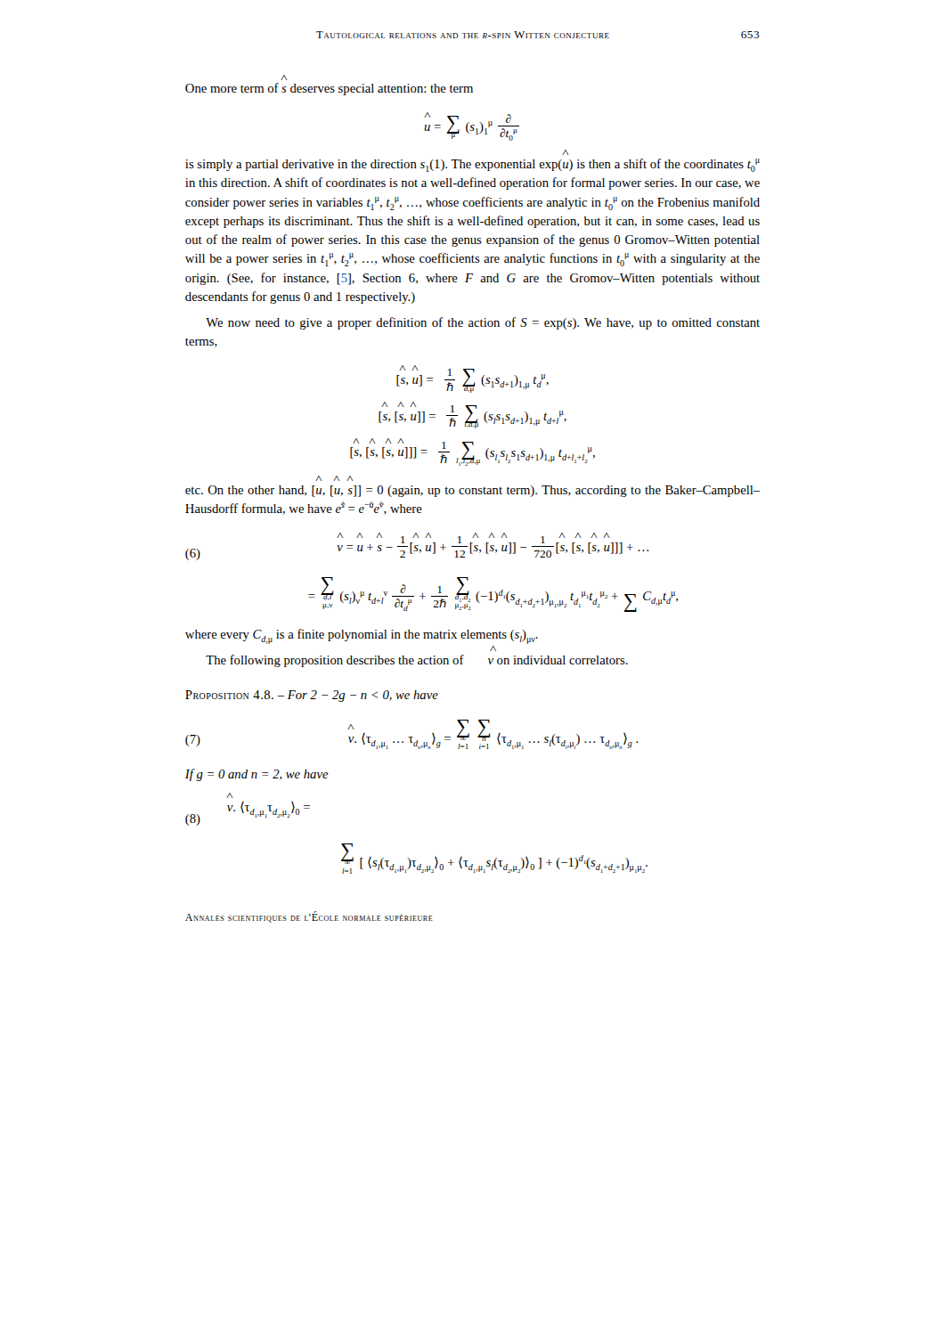Tautological relations and the r-spin Witten conjecture 653
One more term of s deserves special attention: the term
u = ∑μ (s1)1μ ∂∂t0μ
is simply a partial derivative in the direction s1(1). The exponential exp(u) is then a shift of the coordinates t0μ in this direction. A shift of coordinates is not a well-defined operation for formal power series. In our case, we consider power series in variables t1μ, t2μ, …, whose coefficients are analytic in t0μ on the Frobenius manifold except perhaps its discriminant. Thus the shift is a well-defined operation, but it can, in some cases, lead us out of the realm of power series. In this case the genus expansion of the genus 0 Gromov–Witten potential will be a power series in t1μ, t2μ, …, whose coefficients are analytic functions in t0μ with a singularity at the origin. (See, for instance, [5], Section 6, where F and G are the Gromov–Witten potentials without descendants for genus 0 and 1 respectively.)
We now need to give a proper definition of the action of S = exp(s). We have, up to omitted constant terms,
[s, u] = 1 ℏ ∑d,μ (s1sd+1)1,μ tdμ,
[s, [s, u]] = 1 ℏ ∑l,d,μ (sls1sd+1)1,μ td+lμ,
[s, [s, [s, u]]] = 1 ℏ ∑l1,l2,d,μ (sl1sl2s1sd+1)1,μ td+l1+l2μ,
etc. On the other hand, [u, [u, s]] = 0 (again, up to constant term). Thus, according to the Baker–Campbell–Hausdorff formula, we have es = e−uev, where
(6)
v = u + s − 12[s, u] + 112[s, [s, u]] − 1720[s, [s, [s, u]]] + …
= ∑d,l μ,ν (sl)νμ td+lν ∂∂tdμ + 12ℏ ∑d1,d2 μ2,μ2 (−1)d1(sd1+d2+1)μ1,μ2 td1μ1td2μ2 + ∑ Cd,μtdμ,
where every Cd,μ is a finite polynomial in the matrix elements (sl)μν.
The following proposition describes the action of v on individual correlators.
Proposition 4.8. – For 2 − 2g − n < 0, we have
(7)
v. ⟨τd1,μ1 … τdn,μn⟩g = ∑∞l=1 ∑ni=1 ⟨τd1,μ1 … sl(τdi,μi) … τdn,μn⟩g .
If g = 0 and n = 2, we have
(8)
v. ⟨τd1,μ1τd2,μ2⟩0 =
∑∞l=1 [ ⟨sl(τd1,μ1)τd2,μ2⟩0 + ⟨τd1,μ1sl(τd2,μ2)⟩0 ] + (−1)d1(sd1+d2+1)μ1μ2.
Annales scientifiques de l'École normale supérieure